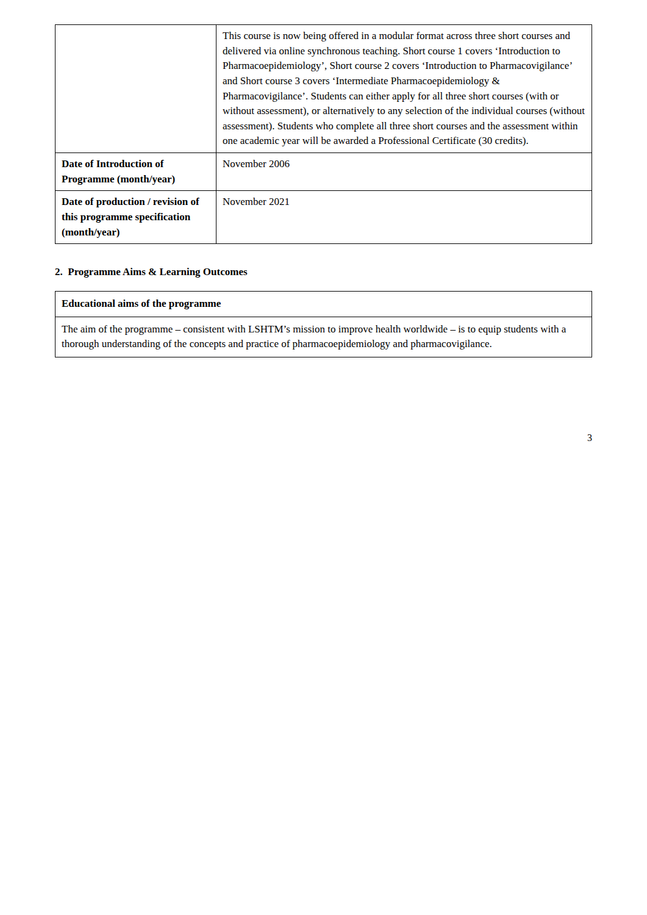| | This course is now being offered in a modular format across three short courses and delivered via online synchronous teaching. Short course 1 covers ‘Introduction to Pharmacoepidemiology’, Short course 2 covers ‘Introduction to Pharmacovigilance’ and Short course 3 covers ‘Intermediate Pharmacoepidemiology & Pharmacovigilance’. Students can either apply for all three short courses (with or without assessment), or alternatively to any selection of the individual courses (without assessment). Students who complete all three short courses and the assessment within one academic year will be awarded a Professional Certificate (30 credits). |
| Date of Introduction of Programme (month/year) | November 2006 |
| Date of production / revision of this programme specification (month/year) | November 2021 |
2. Programme Aims & Learning Outcomes
| Educational aims of the programme |
| The aim of the programme – consistent with LSHTM’s mission to improve health worldwide – is to equip students with a thorough understanding of the concepts and practice of pharmacoepidemiology and pharmacovigilance. |
3